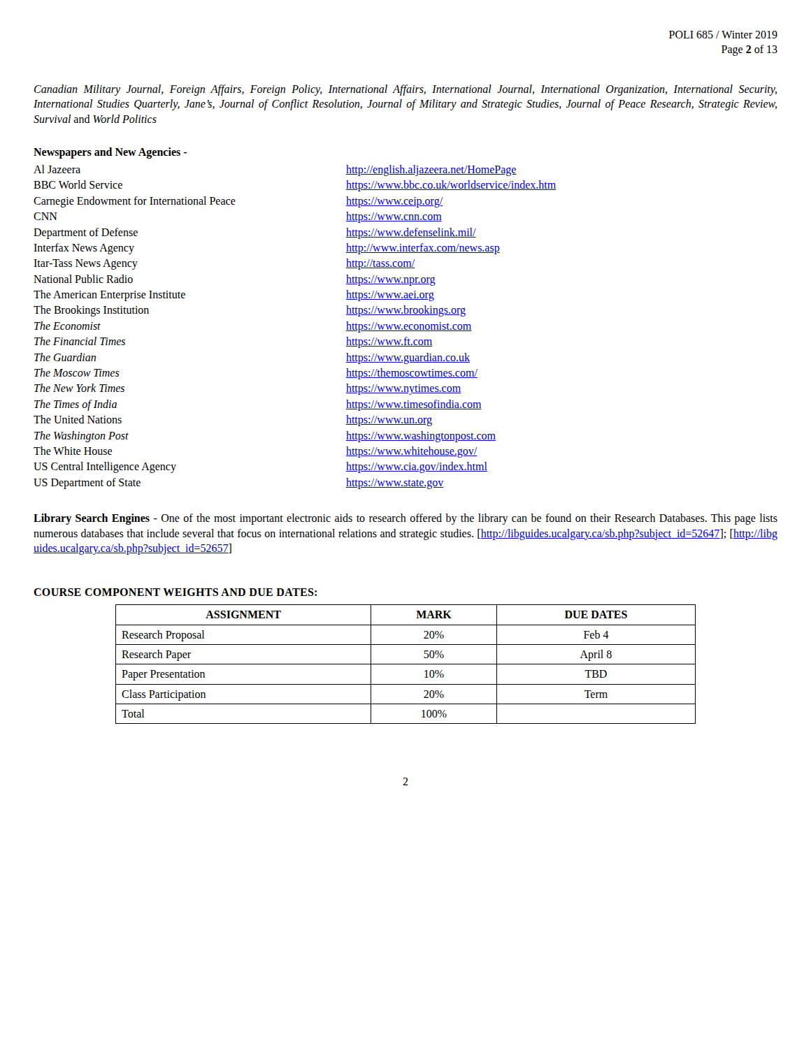POLI 685 / Winter 2019
Page 2 of 13
Canadian Military Journal, Foreign Affairs, Foreign Policy, International Affairs, International Journal, International Organization, International Security, International Studies Quarterly, Jane’s, Journal of Conflict Resolution, Journal of Military and Strategic Studies, Journal of Peace Research, Strategic Review, Survival and World Politics
Newspapers and New Agencies -
| Al Jazeera | http://english.aljazeera.net/HomePage |
| BBC World Service | https://www.bbc.co.uk/worldservice/index.htm |
| Carnegie Endowment for International Peace | https://www.ceip.org/ |
| CNN | https://www.cnn.com |
| Department of Defense | https://www.defenselink.mil/ |
| Interfax News Agency | http://www.interfax.com/news.asp |
| Itar-Tass News Agency | http://tass.com/ |
| National Public Radio | https://www.npr.org |
| The American Enterprise Institute | https://www.aei.org |
| The Brookings Institution | https://www.brookings.org |
| The Economist | https://www.economist.com |
| The Financial Times | https://www.ft.com |
| The Guardian | https://www.guardian.co.uk |
| The Moscow Times | https://themoscowtimes.com/ |
| The New York Times | https://www.nytimes.com |
| The Times of India | https://www.timesofindia.com |
| The United Nations | https://www.un.org |
| The Washington Post | https://www.washingtonpost.com |
| The White House | https://www.whitehouse.gov/ |
| US Central Intelligence Agency | https://www.cia.gov/index.html |
| US Department of State | https://www.state.gov |
Library Search Engines - One of the most important electronic aids to research offered by the library can be found on their Research Databases. This page lists numerous databases that include several that focus on international relations and strategic studies. [http://libguides.ucalgary.ca/sb.php?subject_id=52647]; [http://libguides.ucalgary.ca/sb.php?subject_id=52657]
COURSE COMPONENT WEIGHTS AND DUE DATES:
| ASSIGNMENT | MARK | DUE DATES |
| --- | --- | --- |
| Research Proposal | 20% | Feb 4 |
| Research Paper | 50% | April 8 |
| Paper Presentation | 10% | TBD |
| Class Participation | 20% | Term |
| Total | 100% | |
2